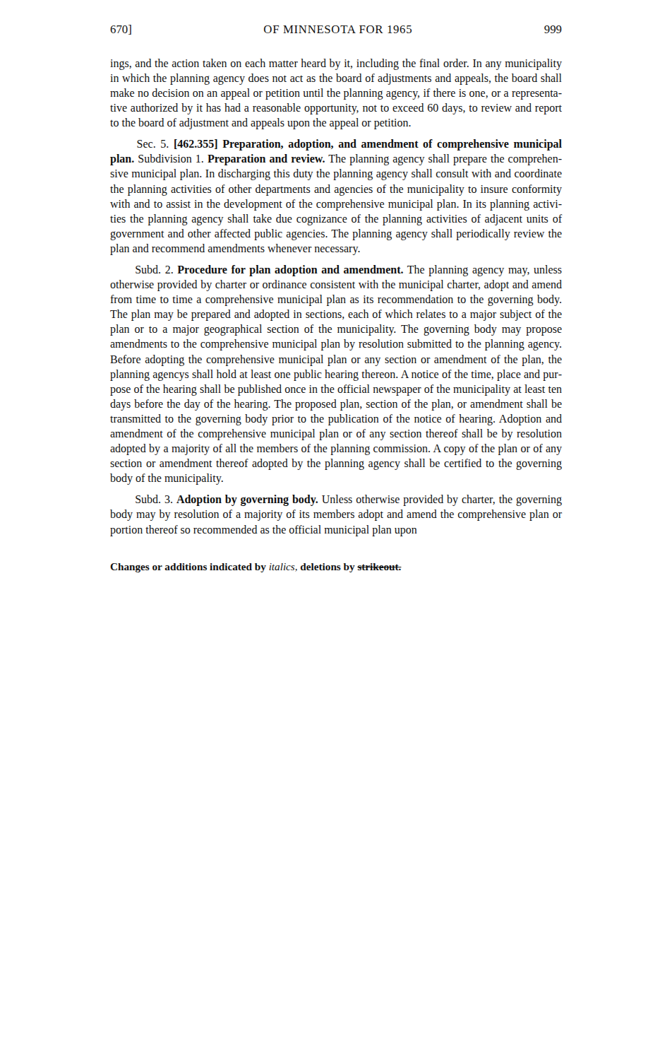670] OF MINNESOTA FOR 1965 999
ings, and the action taken on each matter heard by it, including the final order. In any municipality in which the planning agency does not act as the board of adjustments and appeals, the board shall make no decision on an appeal or petition until the planning agency, if there is one, or a representative authorized by it has had a reasonable opportunity, not to exceed 60 days, to review and report to the board of adjustment and appeals upon the appeal or petition.
Sec. 5. [462.355] Preparation, adoption, and amendment of comprehensive municipal plan. Subdivision 1. Preparation and review. The planning agency shall prepare the comprehensive municipal plan. In discharging this duty the planning agency shall consult with and coordinate the planning activities of other departments and agencies of the municipality to insure conformity with and to assist in the development of the comprehensive municipal plan. In its planning activities the planning agency shall take due cognizance of the planning activities of adjacent units of government and other affected public agencies. The planning agency shall periodically review the plan and recommend amendments whenever necessary.
Subd. 2. Procedure for plan adoption and amendment. The planning agency may, unless otherwise provided by charter or ordinance consistent with the municipal charter, adopt and amend from time to time a comprehensive municipal plan as its recommendation to the governing body. The plan may be prepared and adopted in sections, each of which relates to a major subject of the plan or to a major geographical section of the municipality. The governing body may propose amendments to the comprehensive municipal plan by resolution submitted to the planning agency. Before adopting the comprehensive municipal plan or any section or amendment of the plan, the planning agencys shall hold at least one public hearing thereon. A notice of the time, place and purpose of the hearing shall be published once in the official newspaper of the municipality at least ten days before the day of the hearing. The proposed plan, section of the plan, or amendment shall be transmitted to the governing body prior to the publication of the notice of hearing. Adoption and amendment of the comprehensive municipal plan or of any section thereof shall be by resolution adopted by a majority of all the members of the planning commission. A copy of the plan or of any section or amendment thereof adopted by the planning agency shall be certified to the governing body of the municipality.
Subd. 3. Adoption by governing body. Unless otherwise provided by charter, the governing body may by resolution of a majority of its members adopt and amend the comprehensive plan or portion thereof so recommended as the official municipal plan upon
Changes or additions indicated by italics, deletions by strikeout.